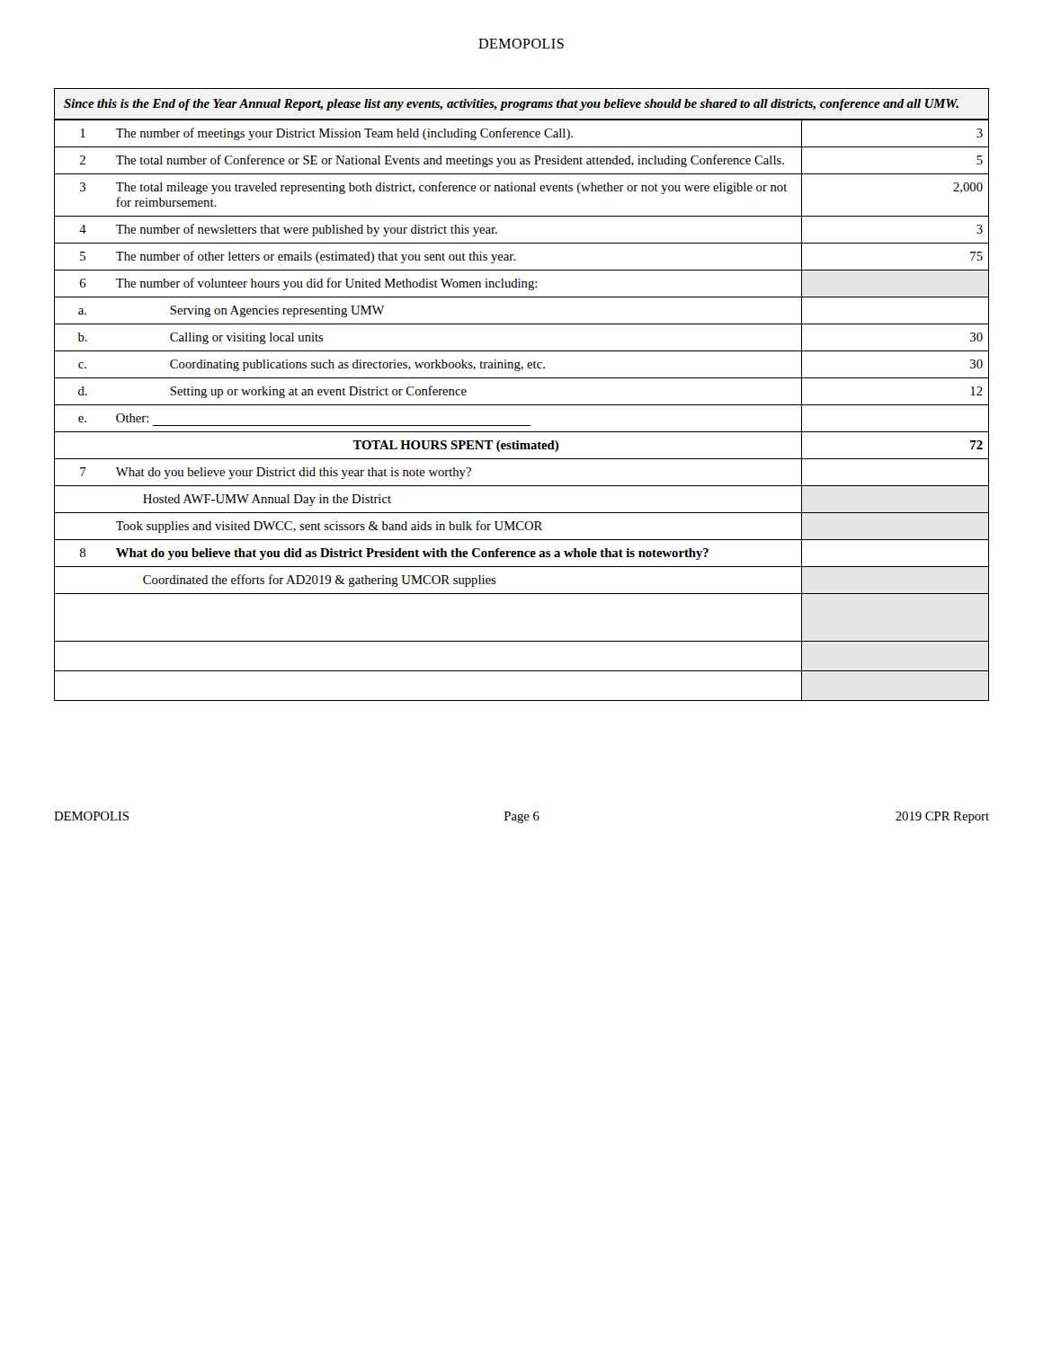DEMOPOLIS
Since this is the End of the Year Annual Report, please list any events, activities, programs that you believe should be shared to all districts, conference and all UMW.
| 1 | The number of meetings your District Mission Team held (including Conference Call). | 3 |
| 2 | The total number of Conference or SE or National Events and meetings you as President attended, including Conference Calls. | 5 |
| 3 | The total mileage you traveled representing both district, conference or national events (whether or not you were eligible or not for reimbursement. | 2,000 |
| 4 | The number of newsletters that were published by your district this year. | 3 |
| 5 | The number of other letters or emails (estimated) that you sent out this year. | 75 |
| 6 | The number of volunteer hours you did for United Methodist Women including: | |
| a. | Serving on Agencies representing UMW | |
| b. | Calling or visiting local units | 30 |
| c. | Coordinating publications such as directories, workbooks, training, etc. | 30 |
| d. | Setting up or working at an event District or Conference | 12 |
| e. | Other: | |
| | TOTAL HOURS SPENT (estimated) | 72 |
| 7 | What do you believe your District did this year that is note worthy? | |
| | Hosted AWF-UMW Annual Day in the District | |
| | Took supplies and visited DWCC, sent scissors & band aids in bulk for UMCOR | |
| 8 | What do you believe that you did as District President with the Conference as a whole that is noteworthy? | |
| | Coordinated the efforts for AD2019 & gathering UMCOR supplies | |
DEMOPOLIS
Page 6
2019 CPR Report